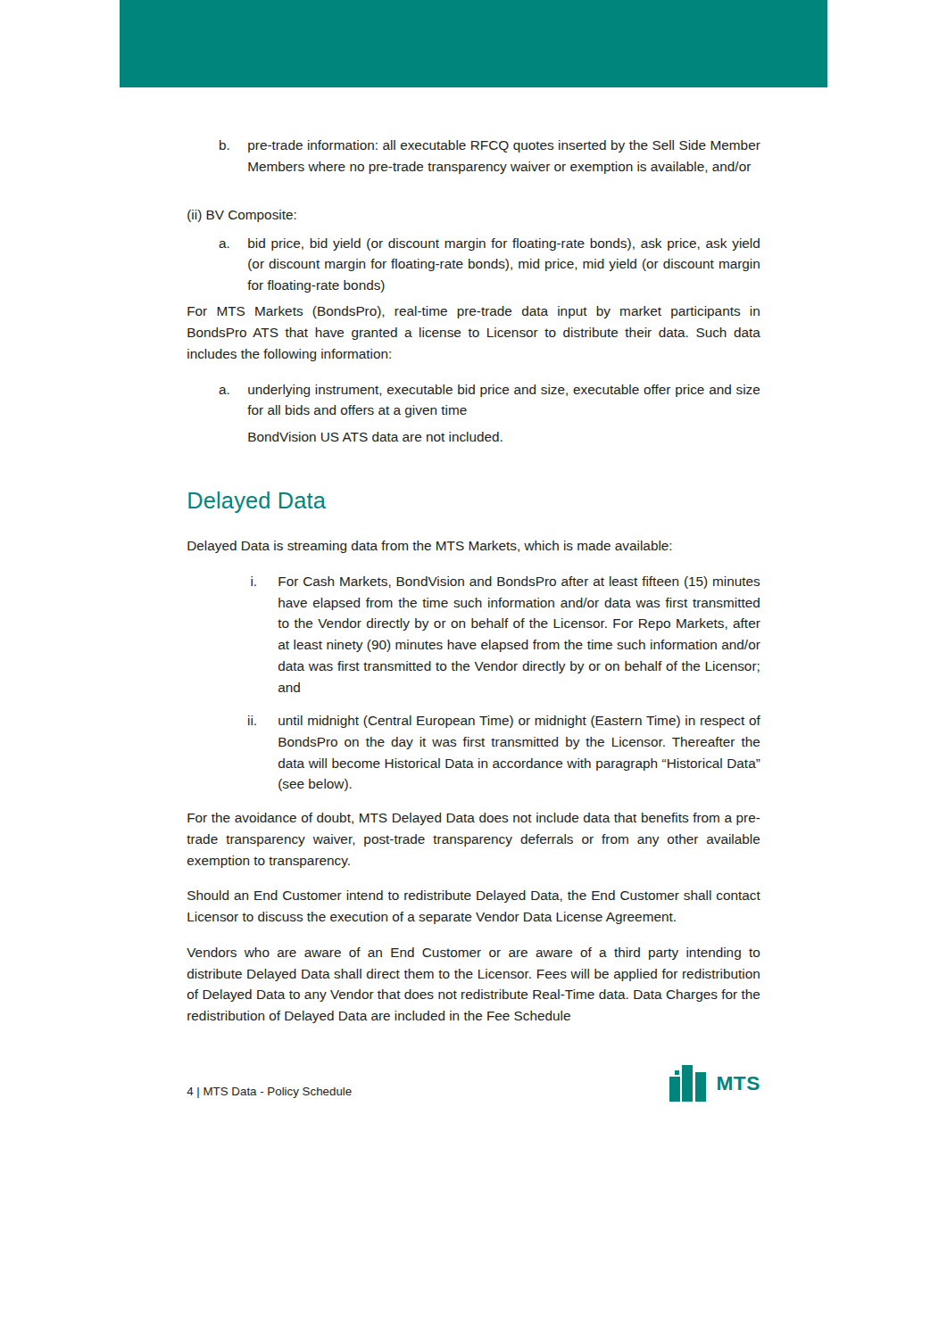pre-trade information: all executable RFCQ quotes inserted by the Sell Side Member Members where no pre-trade transparency waiver or exemption is available, and/or
(ii) BV Composite:
bid price, bid yield (or discount margin for floating-rate bonds), ask price, ask yield (or discount margin for floating-rate bonds), mid price, mid yield (or discount margin for floating-rate bonds)
For MTS Markets (BondsPro), real-time pre-trade data input by market participants in BondsPro ATS that have granted a license to Licensor to distribute their data. Such data includes the following information:
underlying instrument, executable bid price and size, executable offer price and size for all bids and offers at a given time
BondVision US ATS data are not included.
Delayed Data
Delayed Data is streaming data from the MTS Markets, which is made available:
For Cash Markets, BondVision and BondsPro after at least fifteen (15) minutes have elapsed from the time such information and/or data was first transmitted to the Vendor directly by or on behalf of the Licensor. For Repo Markets, after at least ninety (90) minutes have elapsed from the time such information and/or data was first transmitted to the Vendor directly by or on behalf of the Licensor; and
until midnight (Central European Time) or midnight (Eastern Time) in respect of BondsPro on the day it was first transmitted by the Licensor. Thereafter the data will become Historical Data in accordance with paragraph “Historical Data” (see below).
For the avoidance of doubt, MTS Delayed Data does not include data that benefits from a pre-trade transparency waiver, post-trade transparency deferrals or from any other available exemption to transparency.
Should an End Customer intend to redistribute Delayed Data, the End Customer shall contact Licensor to discuss the execution of a separate Vendor Data License Agreement.
Vendors who are aware of an End Customer or are aware of a third party intending to distribute Delayed Data shall direct them to the Licensor. Fees will be applied for redistribution of Delayed Data to any Vendor that does not redistribute Real-Time data. Data Charges for the redistribution of Delayed Data are included in the Fee Schedule
4 | MTS Data - Policy Schedule
MTS